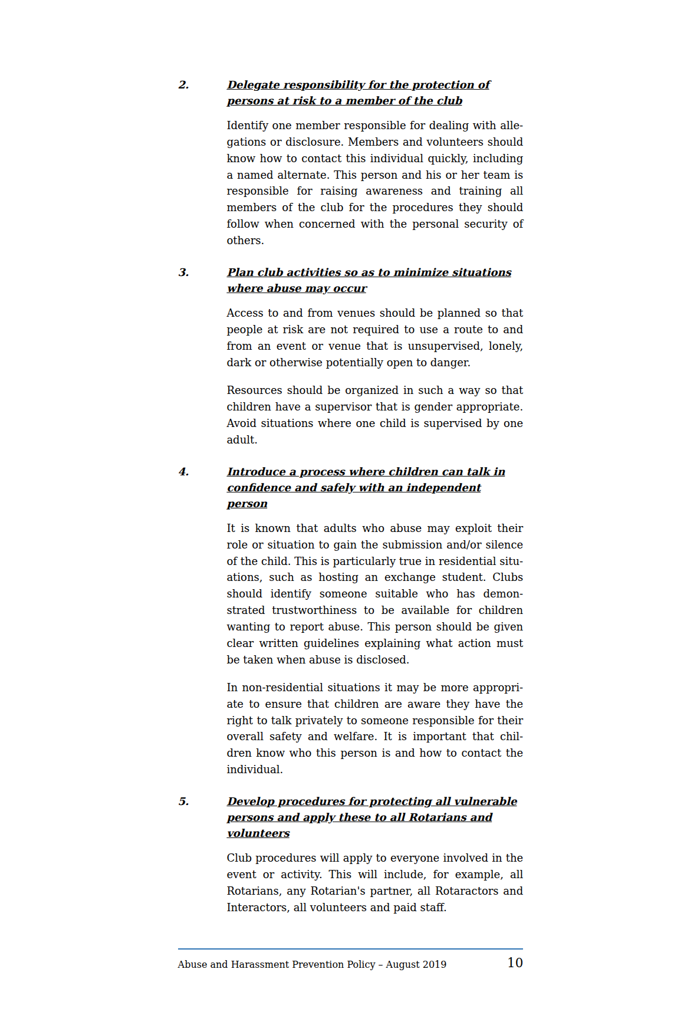2. Delegate responsibility for the protection of persons at risk to a member of the club
Identify one member responsible for dealing with allegations or disclosure. Members and volunteers should know how to contact this individual quickly, including a named alternate. This person and his or her team is responsible for raising awareness and training all members of the club for the procedures they should follow when concerned with the personal security of others.
3. Plan club activities so as to minimize situations where abuse may occur
Access to and from venues should be planned so that people at risk are not required to use a route to and from an event or venue that is unsupervised, lonely, dark or otherwise potentially open to danger.
Resources should be organized in such a way so that children have a supervisor that is gender appropriate. Avoid situations where one child is supervised by one adult.
4. Introduce a process where children can talk in confidence and safely with an independent person
It is known that adults who abuse may exploit their role or situation to gain the submission and/or silence of the child. This is particularly true in residential situations, such as hosting an exchange student. Clubs should identify someone suitable who has demonstrated trustworthiness to be available for children wanting to report abuse. This person should be given clear written guidelines explaining what action must be taken when abuse is disclosed.
In non-residential situations it may be more appropriate to ensure that children are aware they have the right to talk privately to someone responsible for their overall safety and welfare. It is important that children know who this person is and how to contact the individual.
5. Develop procedures for protecting all vulnerable persons and apply these to all Rotarians and volunteers
Club procedures will apply to everyone involved in the event or activity. This will include, for example, all Rotarians, any Rotarian's partner, all Rotaractors and Interactors, all volunteers and paid staff.
Abuse and Harassment Prevention Policy – August 2019 10